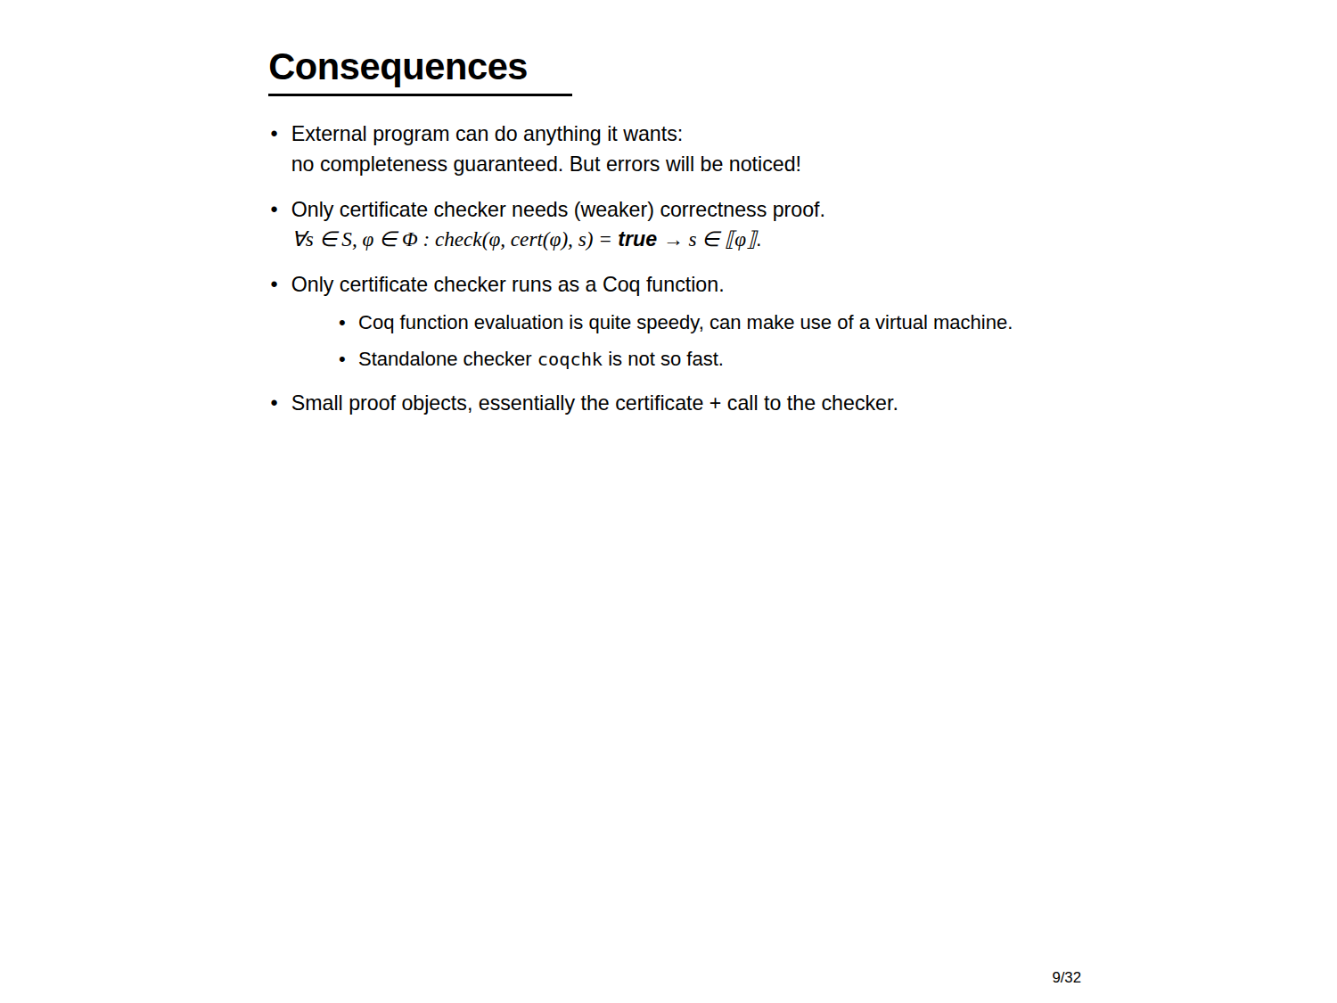Consequences
External program can do anything it wants:
no completeness guaranteed. But errors will be noticed!
Only certificate checker needs (weaker) correctness proof.
∀s ∈ S, φ ∈ Φ : check(φ, cert(φ), s) = true → s ∈ ⟦φ⟧.
Only certificate checker runs as a Coq function.
Coq function evaluation is quite speedy, can make use of a virtual machine.
Standalone checker coqchk is not so fast.
Small proof objects, essentially the certificate + call to the checker.
9/32